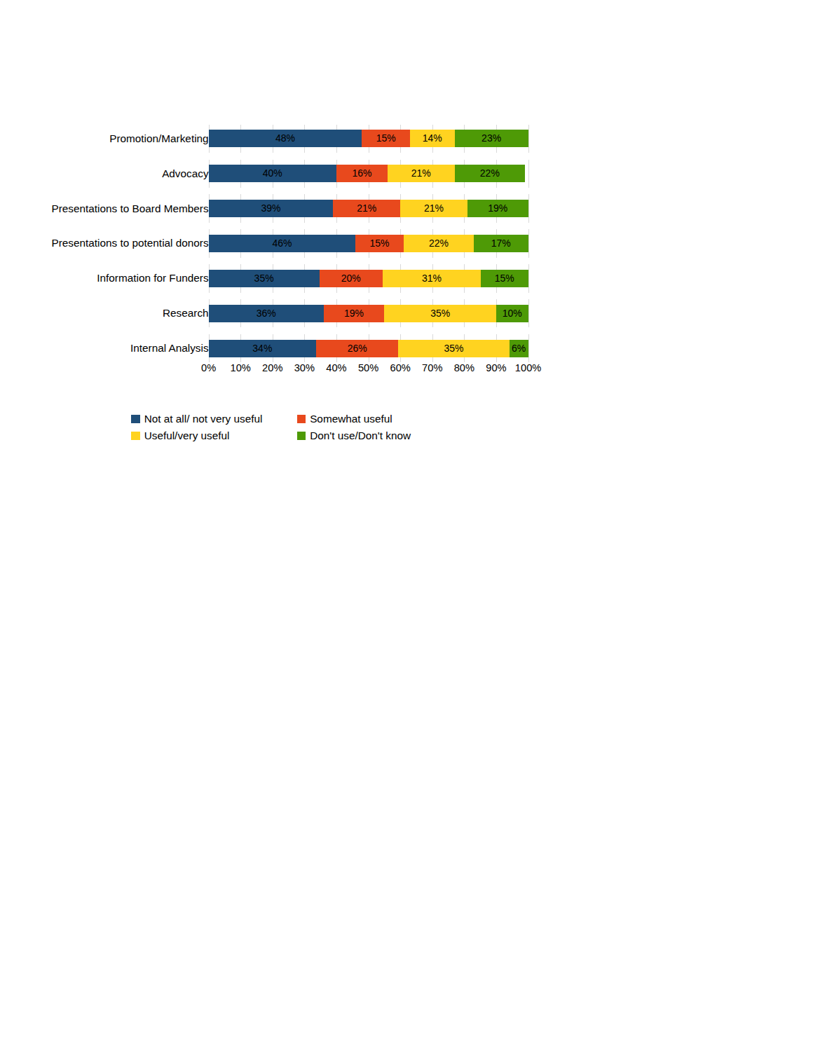| Promotion/Marketing | 48% 15% 14% 23% |
| Advocacy | 40% 16% 21% 22% |
| Presentations to Board Members | 39% 21% 21% 19% |
| Presentations to potential donors | 46% 15% 22% 17% |
| Information for Funders | 35% 20% 31% 15% |
| Research | 36% 19% 35% 10% |
| Internal Analysis | 34% 26% 35% 6% |
0%
10%
20%
30%
40%
50%
60%
70%
80%
90%
100%
| Not at all/ not very useful | Somewhat useful |
| Useful/very useful | Don't use/Don't know |